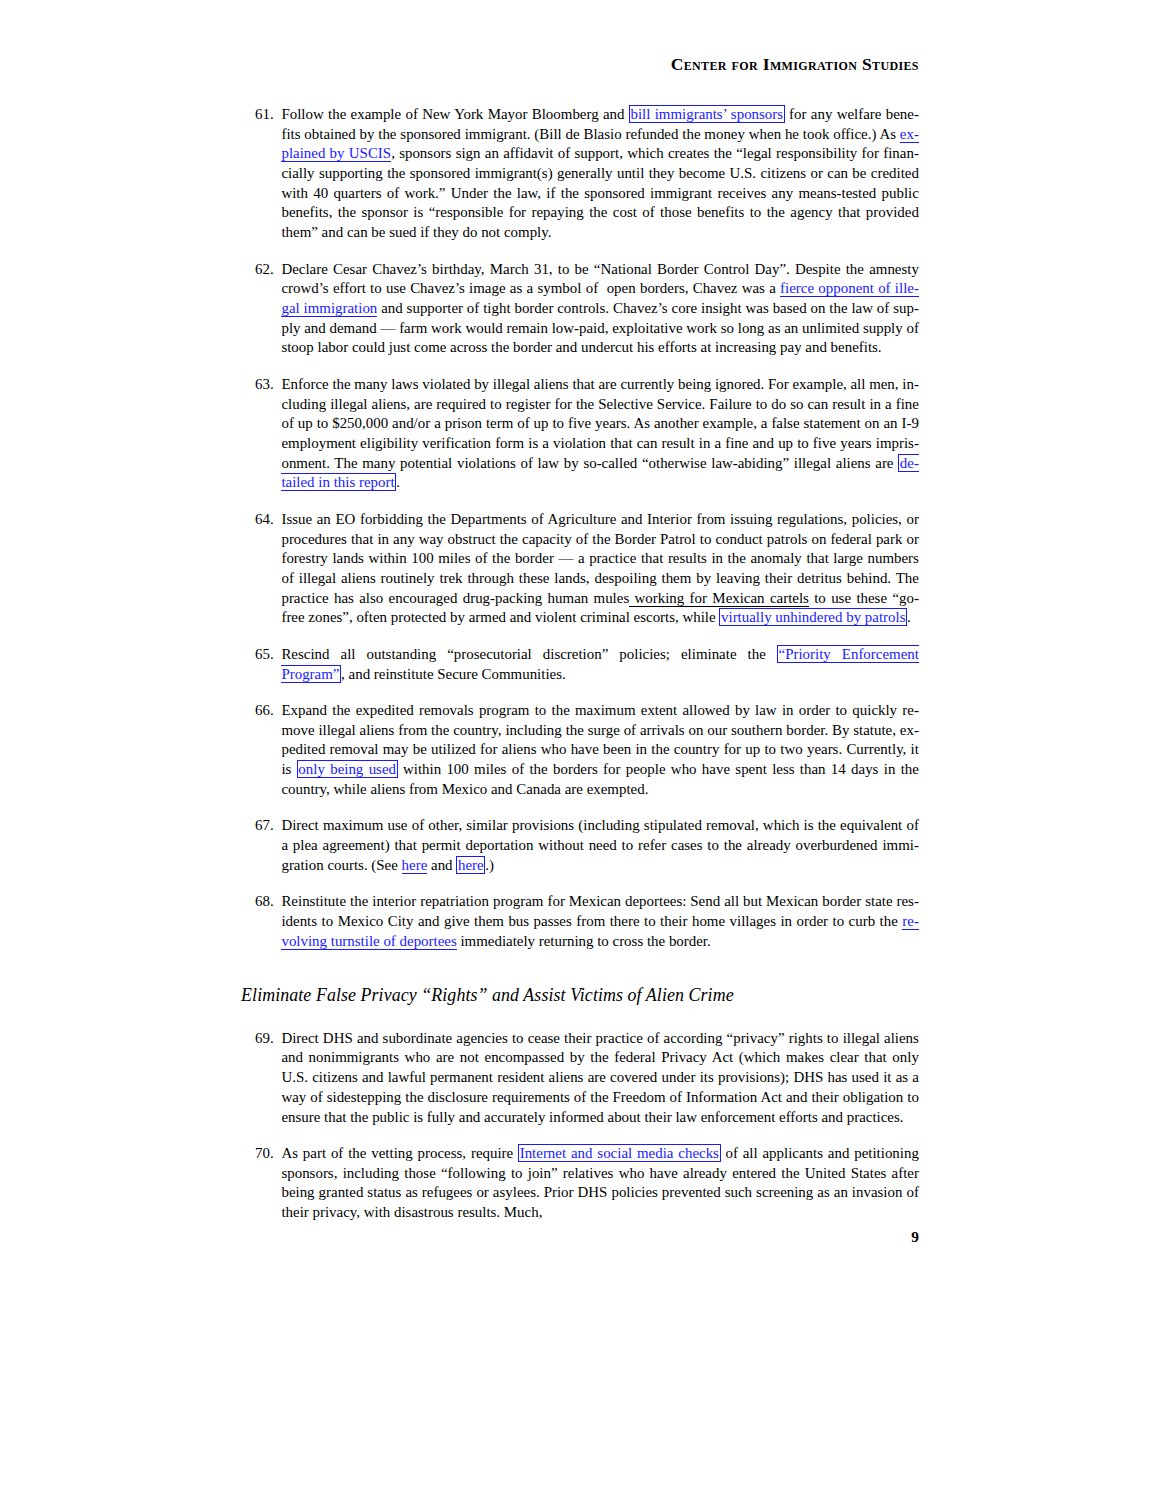Center for Immigration Studies
61. Follow the example of New York Mayor Bloomberg and bill immigrants’ sponsors for any welfare benefits obtained by the sponsored immigrant. (Bill de Blasio refunded the money when he took office.) As explained by USCIS, sponsors sign an affidavit of support, which creates the “legal responsibility for financially supporting the sponsored immigrant(s) generally until they become U.S. citizens or can be credited with 40 quarters of work.” Under the law, if the sponsored immigrant receives any means-tested public benefits, the sponsor is “responsible for repaying the cost of those benefits to the agency that provided them” and can be sued if they do not comply.
62. Declare Cesar Chavez’s birthday, March 31, to be “National Border Control Day”. Despite the amnesty crowd’s effort to use Chavez’s image as a symbol of open borders, Chavez was a fierce opponent of illegal immigration and supporter of tight border controls. Chavez’s core insight was based on the law of supply and demand — farm work would remain low-paid, exploitative work so long as an unlimited supply of stoop labor could just come across the border and undercut his efforts at increasing pay and benefits.
63. Enforce the many laws violated by illegal aliens that are currently being ignored. For example, all men, including illegal aliens, are required to register for the Selective Service. Failure to do so can result in a fine of up to $250,000 and/or a prison term of up to five years. As another example, a false statement on an I-9 employment eligibility verification form is a violation that can result in a fine and up to five years imprisonment. The many potential violations of law by so-called “otherwise law-abiding” illegal aliens are detailed in this report.
64. Issue an EO forbidding the Departments of Agriculture and Interior from issuing regulations, policies, or procedures that in any way obstruct the capacity of the Border Patrol to conduct patrols on federal park or forestry lands within 100 miles of the border — a practice that results in the anomaly that large numbers of illegal aliens routinely trek through these lands, despoiling them by leaving their detritus behind. The practice has also encouraged drug-packing human mules working for Mexican cartels to use these “go-free zones”, often protected by armed and violent criminal escorts, while virtually unhindered by patrols.
65. Rescind all outstanding “prosecutorial discretion” policies; eliminate the “Priority Enforcement Program”, and reinstitute Secure Communities.
66. Expand the expedited removals program to the maximum extent allowed by law in order to quickly remove illegal aliens from the country, including the surge of arrivals on our southern border. By statute, expedited removal may be utilized for aliens who have been in the country for up to two years. Currently, it is only being used within 100 miles of the borders for people who have spent less than 14 days in the country, while aliens from Mexico and Canada are exempted.
67. Direct maximum use of other, similar provisions (including stipulated removal, which is the equivalent of a plea agreement) that permit deportation without need to refer cases to the already overburdened immigration courts. (See here and here.)
68. Reinstitute the interior repatriation program for Mexican deportees: Send all but Mexican border state residents to Mexico City and give them bus passes from there to their home villages in order to curb the revolving turnstile of deportees immediately returning to cross the border.
Eliminate False Privacy “Rights” and Assist Victims of Alien Crime
69. Direct DHS and subordinate agencies to cease their practice of according “privacy” rights to illegal aliens and nonimmigrants who are not encompassed by the federal Privacy Act (which makes clear that only U.S. citizens and lawful permanent resident aliens are covered under its provisions); DHS has used it as a way of sidestepping the disclosure requirements of the Freedom of Information Act and their obligation to ensure that the public is fully and accurately informed about their law enforcement efforts and practices.
70. As part of the vetting process, require Internet and social media checks of all applicants and petitioning sponsors, including those “following to join” relatives who have already entered the United States after being granted status as refugees or asylees. Prior DHS policies prevented such screening as an invasion of their privacy, with disastrous results. Much,
9